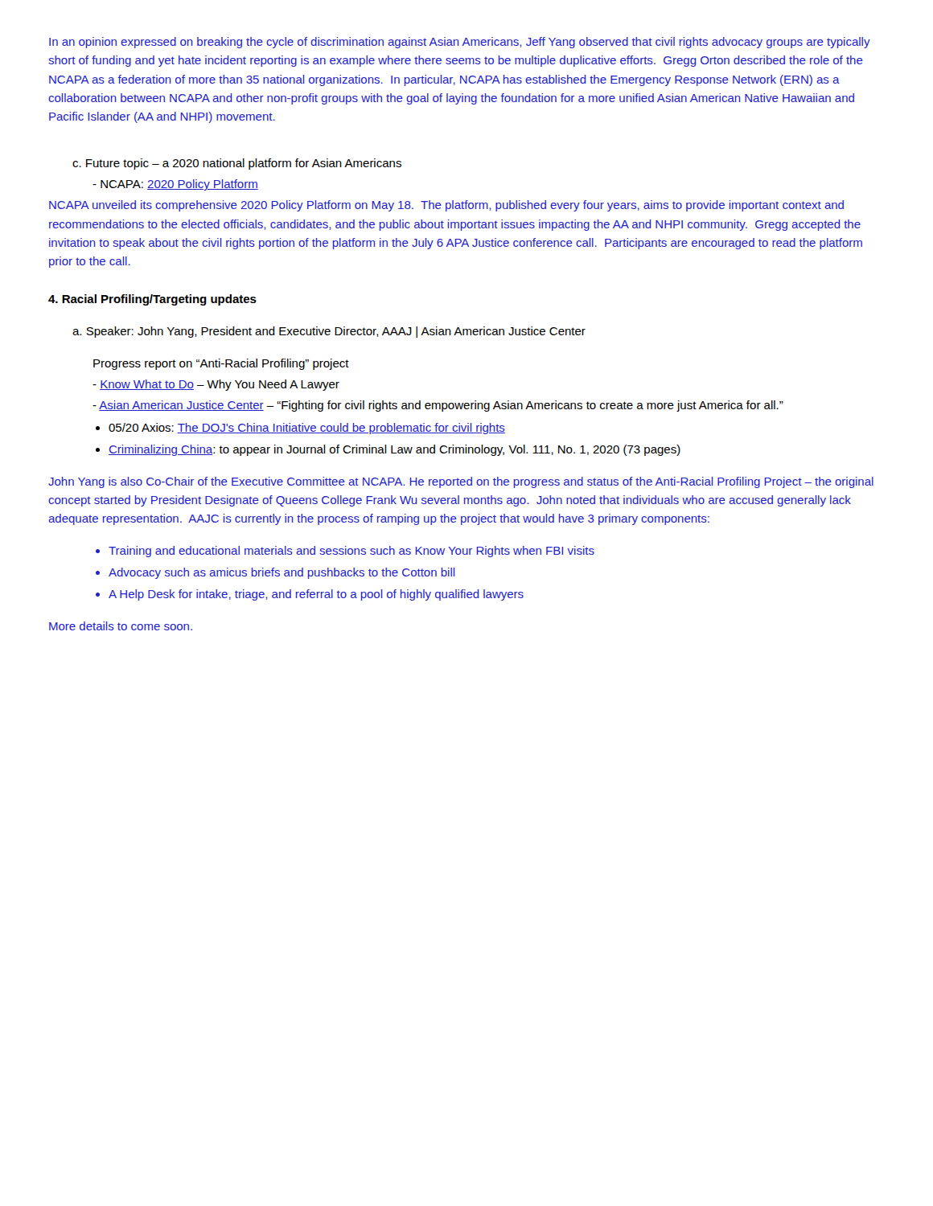In an opinion expressed on breaking the cycle of discrimination against Asian Americans, Jeff Yang observed that civil rights advocacy groups are typically short of funding and yet hate incident reporting is an example where there seems to be multiple duplicative efforts. Gregg Orton described the role of the NCAPA as a federation of more than 35 national organizations. In particular, NCAPA has established the Emergency Response Network (ERN) as a collaboration between NCAPA and other non-profit groups with the goal of laying the foundation for a more unified Asian American Native Hawaiian and Pacific Islander (AA and NHPI) movement.
c. Future topic – a 2020 national platform for Asian Americans
- NCAPA: 2020 Policy Platform
NCAPA unveiled its comprehensive 2020 Policy Platform on May 18. The platform, published every four years, aims to provide important context and recommendations to the elected officials, candidates, and the public about important issues impacting the AA and NHPI community. Gregg accepted the invitation to speak about the civil rights portion of the platform in the July 6 APA Justice conference call. Participants are encouraged to read the platform prior to the call.
4. Racial Profiling/Targeting updates
a. Speaker: John Yang, President and Executive Director, AAAJ | Asian American Justice Center
Progress report on “Anti-Racial Profiling” project
- Know What to Do – Why You Need A Lawyer
- Asian American Justice Center – “Fighting for civil rights and empowering Asian Americans to create a more just America for all.”
05/20 Axios: The DOJ's China Initiative could be problematic for civil rights
Criminalizing China: to appear in Journal of Criminal Law and Criminology, Vol. 111, No. 1, 2020 (73 pages)
John Yang is also Co-Chair of the Executive Committee at NCAPA. He reported on the progress and status of the Anti-Racial Profiling Project – the original concept started by President Designate of Queens College Frank Wu several months ago. John noted that individuals who are accused generally lack adequate representation. AAJC is currently in the process of ramping up the project that would have 3 primary components:
Training and educational materials and sessions such as Know Your Rights when FBI visits
Advocacy such as amicus briefs and pushbacks to the Cotton bill
A Help Desk for intake, triage, and referral to a pool of highly qualified lawyers
More details to come soon.